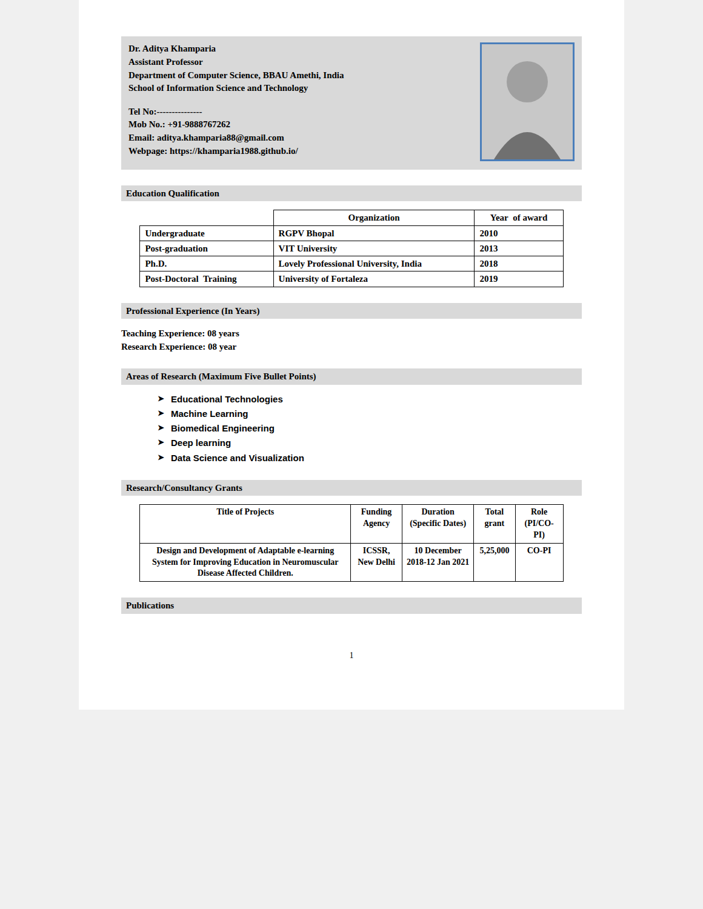Dr. Aditya Khamparia
Assistant Professor
Department of Computer Science, BBAU Amethi, India
School of Information Science and Technology
Tel No:---------------
Mob No.: +91-9888767262
Email: aditya.khamparia88@gmail.com
Webpage: https://khamparia1988.github.io/
Education Qualification
| | Organization | Year of award |
| Undergraduate | RGPV Bhopal | 2010 |
| Post-graduation | VIT University | 2013 |
| Ph.D. | Lovely Professional University, India | 2018 |
| Post-Doctoral Training | University of Fortaleza | 2019 |
Professional Experience (In Years)
Teaching Experience: 08 years
Research Experience: 08 year
Areas of Research (Maximum Five Bullet Points)
Educational Technologies
Machine Learning
Biomedical Engineering
Deep learning
Data Science and Visualization
Research/Consultancy Grants
| Title of Projects | Funding Agency | Duration (Specific Dates) | Total grant | Role (PI/CO-PI) |
| --- | --- | --- | --- | --- |
| Design and Development of Adaptable e-learning System for Improving Education in Neuromuscular Disease Affected Children. | ICSSR, New Delhi | 10 December 2018-12 Jan 2021 | 5,25,000 | CO-PI |
Publications
1